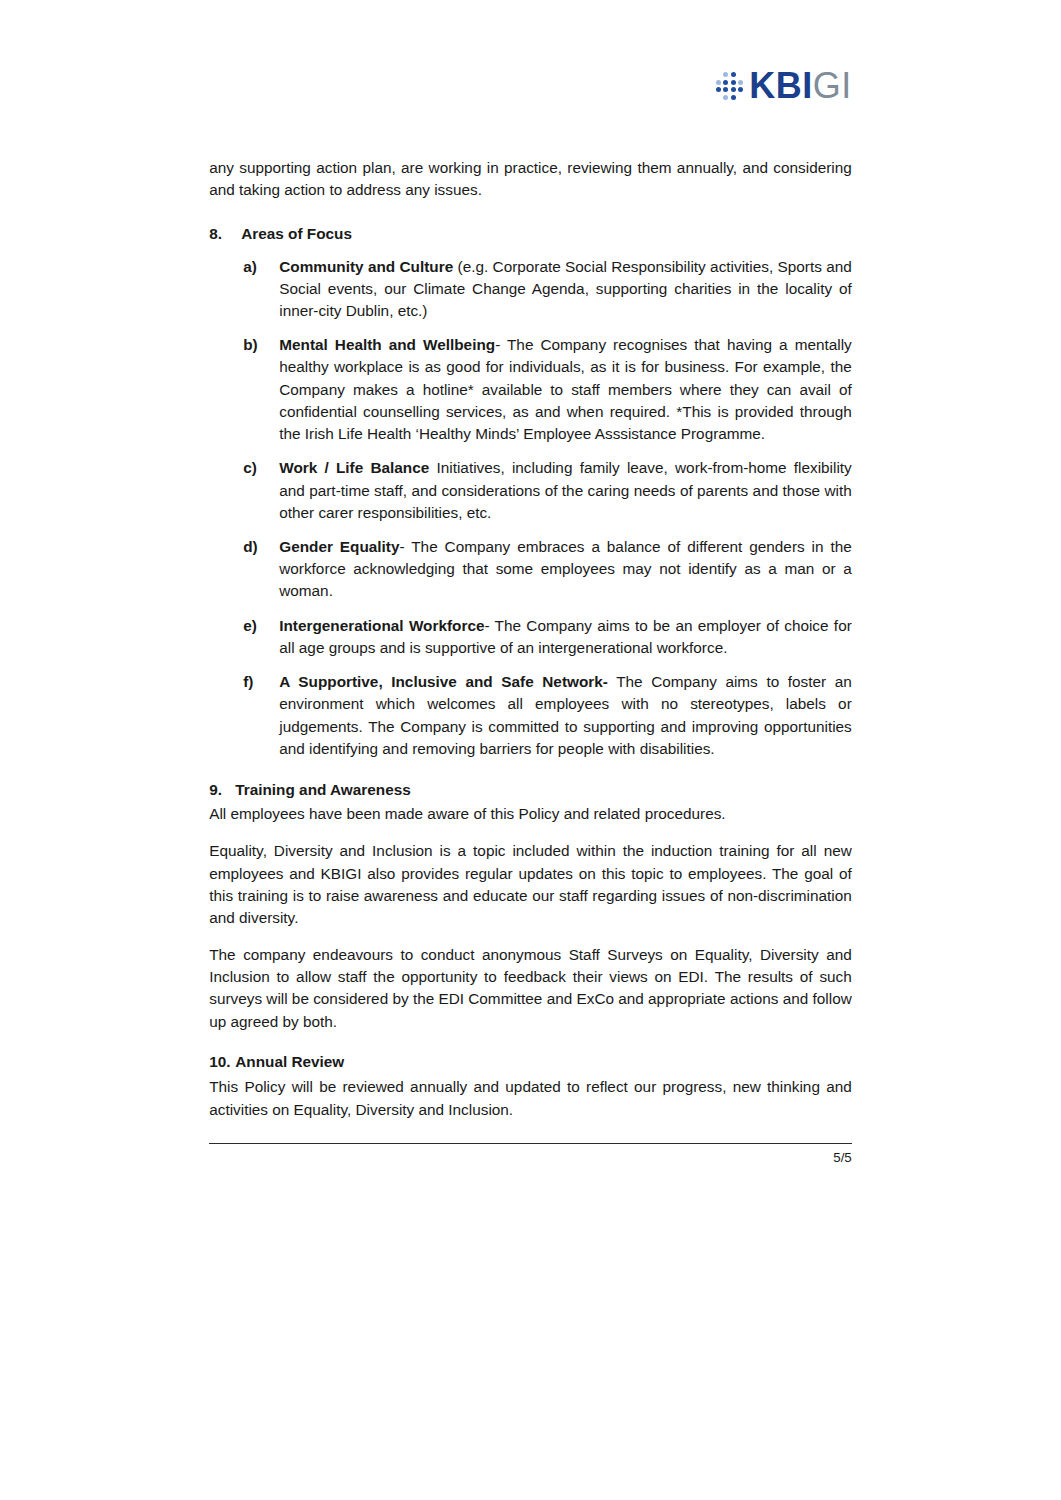KBI GI
any supporting action plan, are working in practice, reviewing them annually, and considering and taking action to address any issues.
8.
Areas of Focus
a) Community and Culture (e.g. Corporate Social Responsibility activities, Sports and Social events, our Climate Change Agenda, supporting charities in the locality of inner-city Dublin, etc.)
b) Mental Health and Wellbeing- The Company recognises that having a mentally healthy workplace is as good for individuals, as it is for business. For example, the Company makes a hotline* available to staff members where they can avail of confidential counselling services, as and when required. *This is provided through the Irish Life Health ‘Healthy Minds’ Employee Asssistance Programme.
c) Work / Life Balance Initiatives, including family leave, work-from-home flexibility and part-time staff, and considerations of the caring needs of parents and those with other carer responsibilities, etc.
d) Gender Equality- The Company embraces a balance of different genders in the workforce acknowledging that some employees may not identify as a man or a woman.
e) Intergenerational Workforce- The Company aims to be an employer of choice for all age groups and is supportive of an intergenerational workforce.
f) A Supportive, Inclusive and Safe Network- The Company aims to foster an environment which welcomes all employees with no stereotypes, labels or judgements. The Company is committed to supporting and improving opportunities and identifying and removing barriers for people with disabilities.
9. Training and Awareness
All employees have been made aware of this Policy and related procedures.
Equality, Diversity and Inclusion is a topic included within the induction training for all new employees and KBIGI also provides regular updates on this topic to employees. The goal of this training is to raise awareness and educate our staff regarding issues of non-discrimination and diversity.
The company endeavours to conduct anonymous Staff Surveys on Equality, Diversity and Inclusion to allow staff the opportunity to feedback their views on EDI. The results of such surveys will be considered by the EDI Committee and ExCo and appropriate actions and follow up agreed by both.
10. Annual Review
This Policy will be reviewed annually and updated to reflect our progress, new thinking and activities on Equality, Diversity and Inclusion.
5/5